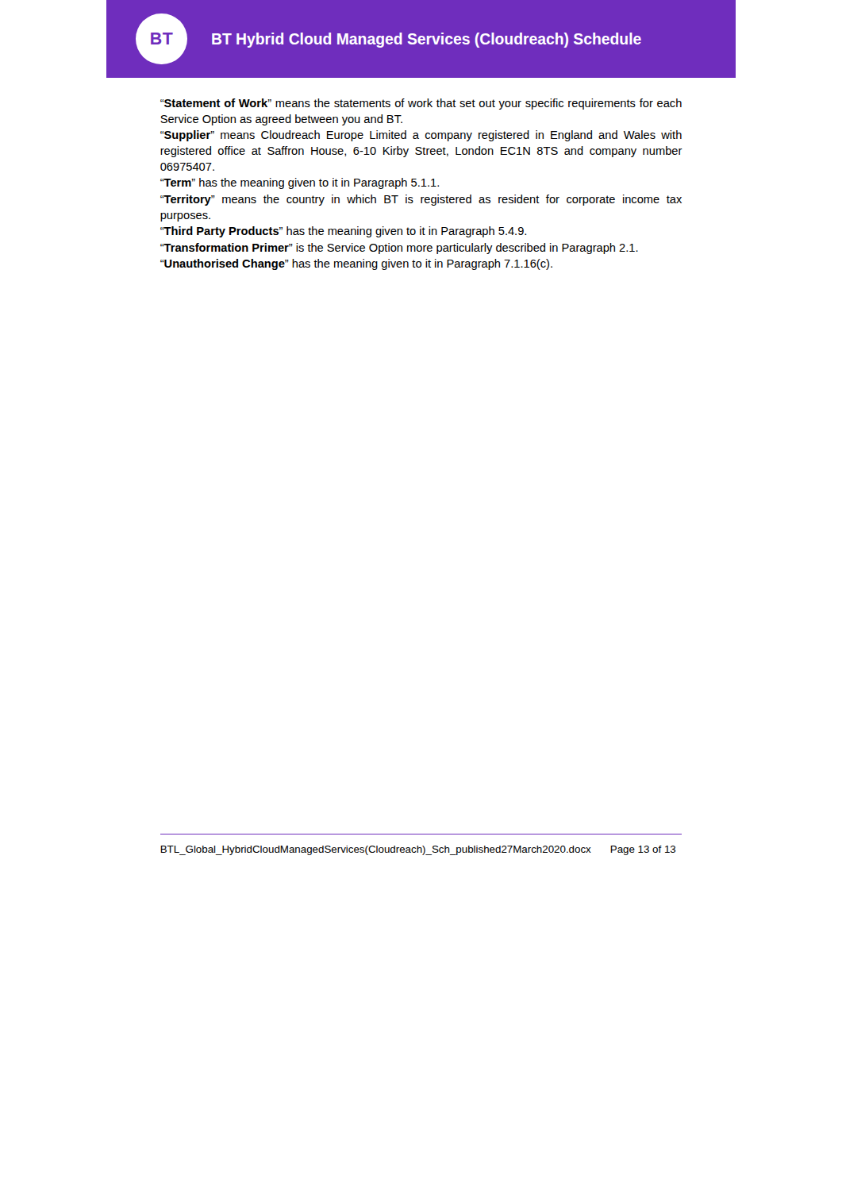BT
BT Hybrid Cloud Managed Services (Cloudreach) Schedule
“Statement of Work” means the statements of work that set out your specific requirements for each Service Option as agreed between you and BT.
“Supplier” means Cloudreach Europe Limited a company registered in England and Wales with registered office at Saffron House, 6-10 Kirby Street, London EC1N 8TS and company number 06975407.
“Term” has the meaning given to it in Paragraph 5.1.1.
“Territory” means the country in which BT is registered as resident for corporate income tax purposes.
“Third Party Products” has the meaning given to it in Paragraph 5.4.9.
“Transformation Primer” is the Service Option more particularly described in Paragraph 2.1.
“Unauthorised Change” has the meaning given to it in Paragraph 7.1.16(c).
BTL_Global_HybridCloudManagedServices(Cloudreach)_Sch_published27March2020.docx
Page 13 of 13